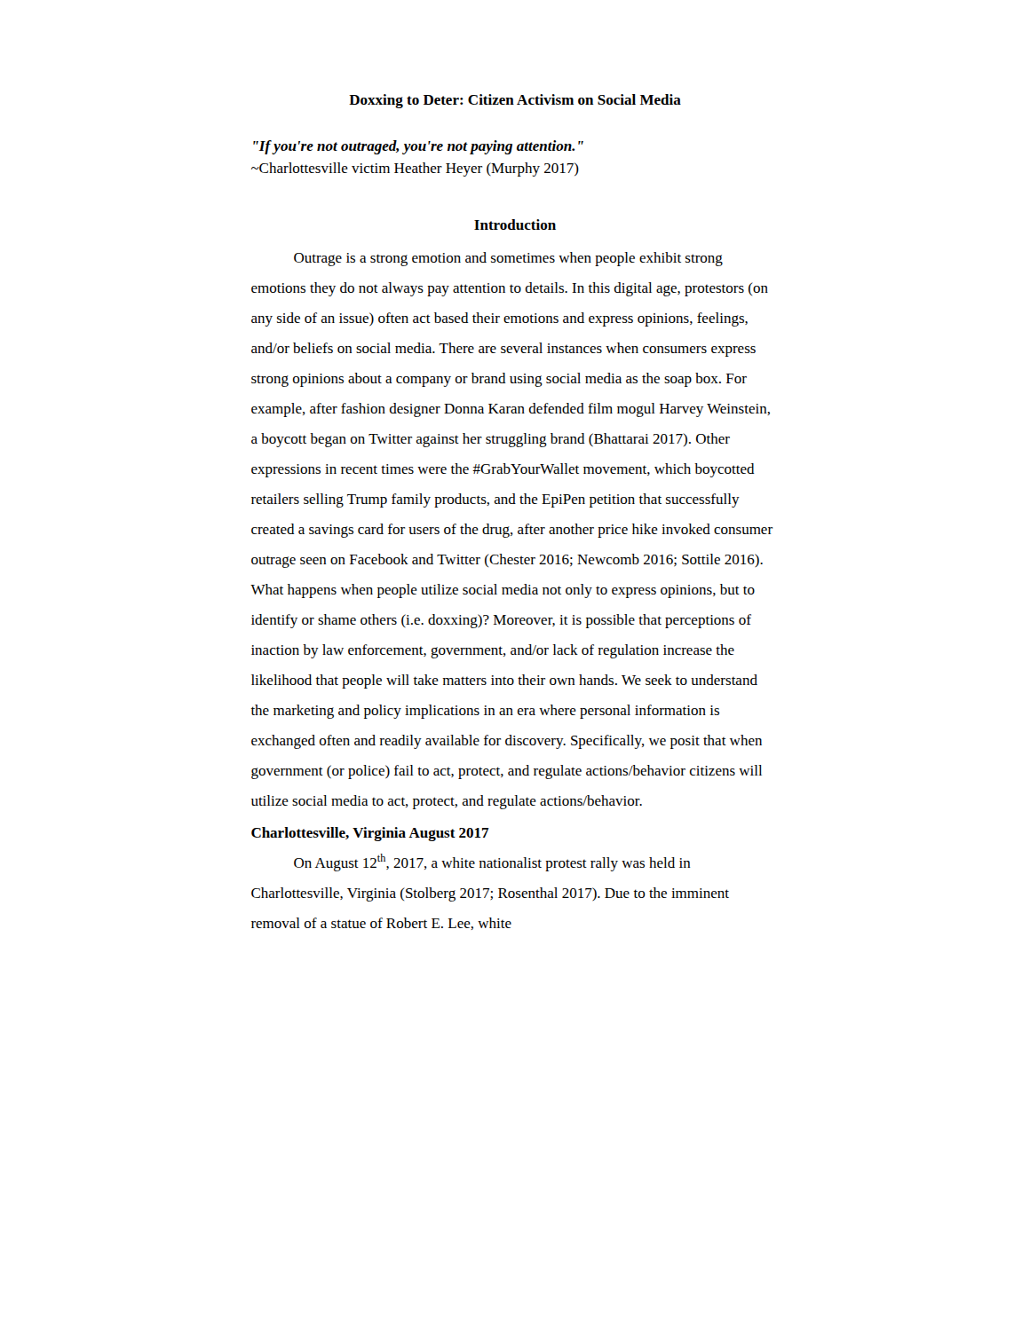Doxxing to Deter: Citizen Activism on Social Media
"If you're not outraged, you're not paying attention."
~Charlottesville victim Heather Heyer (Murphy 2017)
Introduction
Outrage is a strong emotion and sometimes when people exhibit strong emotions they do not always pay attention to details. In this digital age, protestors (on any side of an issue) often act based their emotions and express opinions, feelings, and/or beliefs on social media. There are several instances when consumers express strong opinions about a company or brand using social media as the soap box. For example, after fashion designer Donna Karan defended film mogul Harvey Weinstein, a boycott began on Twitter against her struggling brand (Bhattarai 2017). Other expressions in recent times were the #GrabYourWallet movement, which boycotted retailers selling Trump family products, and the EpiPen petition that successfully created a savings card for users of the drug, after another price hike invoked consumer outrage seen on Facebook and Twitter (Chester 2016; Newcomb 2016; Sottile 2016). What happens when people utilize social media not only to express opinions, but to identify or shame others (i.e. doxxing)? Moreover, it is possible that perceptions of inaction by law enforcement, government, and/or lack of regulation increase the likelihood that people will take matters into their own hands. We seek to understand the marketing and policy implications in an era where personal information is exchanged often and readily available for discovery. Specifically, we posit that when government (or police) fail to act, protect, and regulate actions/behavior citizens will utilize social media to act, protect, and regulate actions/behavior.
Charlottesville, Virginia August 2017
On August 12th, 2017, a white nationalist protest rally was held in Charlottesville, Virginia (Stolberg 2017; Rosenthal 2017). Due to the imminent removal of a statue of Robert E. Lee, white